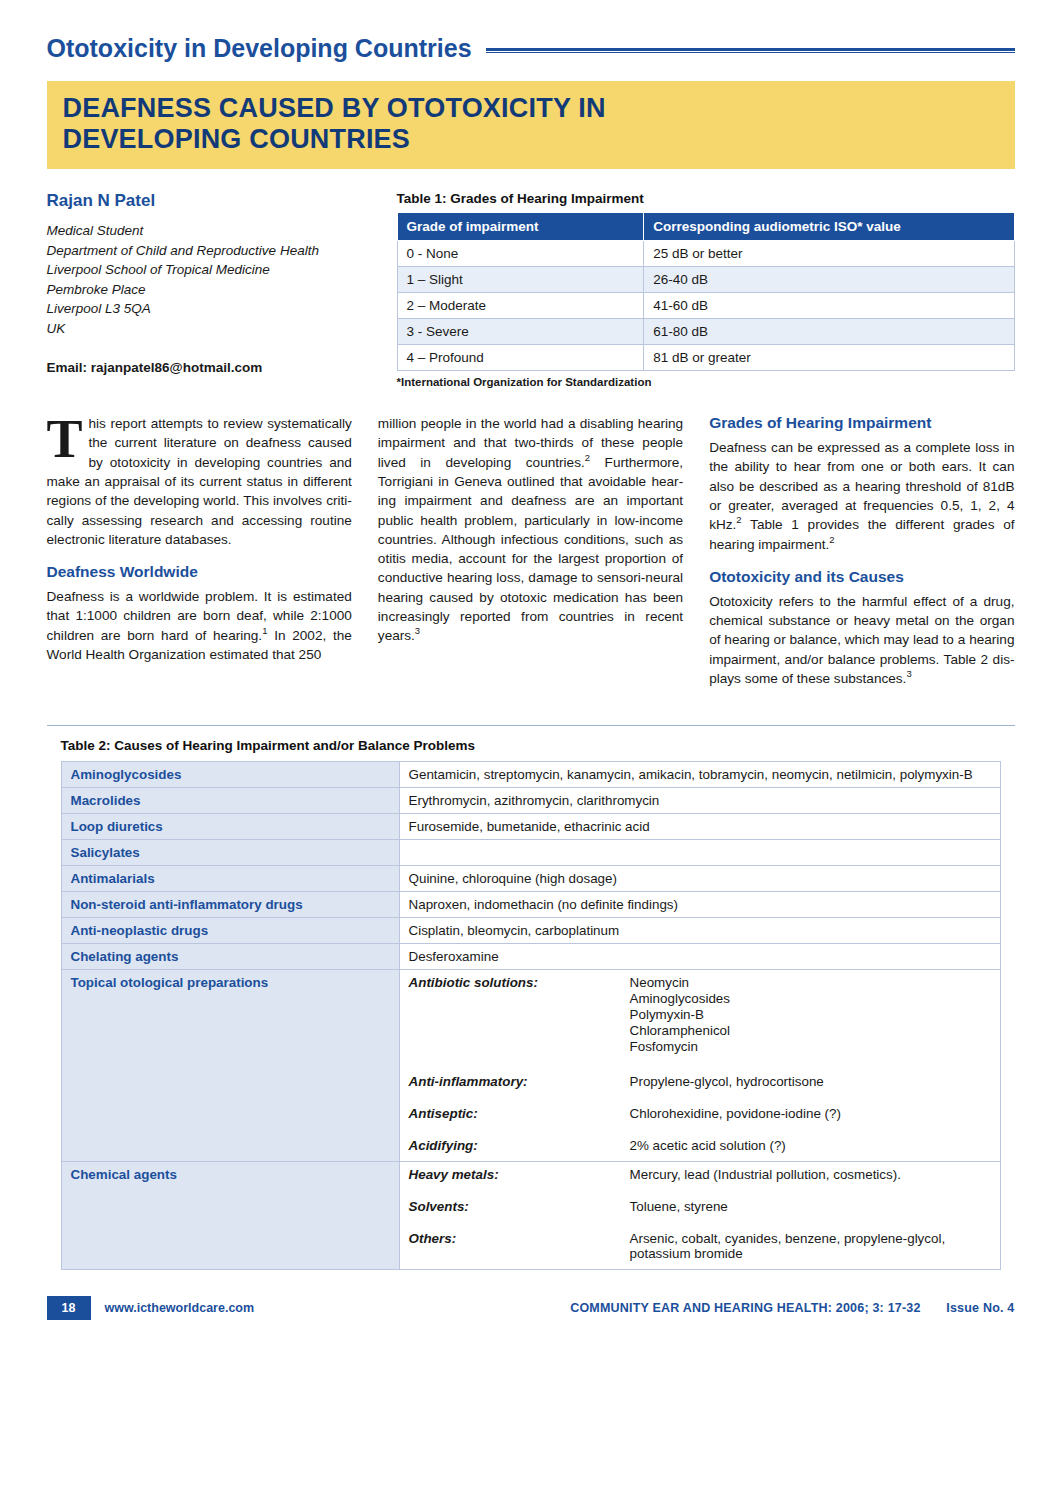Ototoxicity in Developing Countries
DEAFNESS CAUSED BY OTOTOXICITY IN
DEVELOPING COUNTRIES
Rajan N Patel
Medical Student
Department of Child and Reproductive Health
Liverpool School of Tropical Medicine
Pembroke Place
Liverpool L3 5QA
UK
Email: rajanpatel86@hotmail.com
Table 1: Grades of Hearing Impairment
| Grade of impairment | Corresponding audiometric ISO* value |
| --- | --- |
| 0 - None | 25 dB or better |
| 1 – Slight | 26-40 dB |
| 2 – Moderate | 41-60 dB |
| 3 - Severe | 61-80 dB |
| 4 – Profound | 81 dB or greater |
*International Organization for Standardization
This report attempts to review systematically the current literature on deafness caused by ototoxicity in developing countries and make an appraisal of its current status in different regions of the developing world. This involves critically assessing research and accessing routine electronic literature databases.
Deafness Worldwide
Deafness is a worldwide problem. It is estimated that 1:1000 children are born deaf, while 2:1000 children are born hard of hearing.1 In 2002, the World Health Organization estimated that 250
million people in the world had a disabling hearing impairment and that two-thirds of these people lived in developing countries.2 Furthermore, Torrigiani in Geneva outlined that avoidable hearing impairment and deafness are an important public health problem, particularly in low-income countries. Although infectious conditions, such as otitis media, account for the largest proportion of conductive hearing loss, damage to sensori-neural hearing caused by ototoxic medication has been increasingly reported from countries in recent years.3
Grades of Hearing Impairment
Deafness can be expressed as a complete loss in the ability to hear from one or both ears. It can also be described as a hearing threshold of 81dB or greater, averaged at frequencies 0.5, 1, 2, 4 kHz.2 Table 1 provides the different grades of hearing impairment.2
Ototoxicity and its Causes
Ototoxicity refers to the harmful effect of a drug, chemical substance or heavy metal on the organ of hearing or balance, which may lead to a hearing impairment, and/or balance problems. Table 2 displays some of these substances.3
Table 2: Causes of Hearing Impairment and/or Balance Problems
| Aminoglycosides | Gentamicin, streptomycin, kanamycin, amikacin, tobramycin, neomycin, netilmicin, polymyxin-B |
| Macrolides | Erythromycin, azithromycin, clarithromycin |
| Loop diuretics | Furosemide, bumetanide, ethacrinic acid |
| Salicylates | |
| Antimalarials | Quinine, chloroquine (high dosage) |
| Non-steroid anti-inflammatory drugs | Naproxen, indomethacin (no definite findings) |
| Anti-neoplastic drugs | Cisplatin, bleomycin, carboplatinum |
| Chelating agents | Desferoxamine |
| Topical otological preparations | Antibiotic solutions: Neomycin Aminoglycosides Polymyxin-B Chloramphenicol Fosfomycin Anti-inflammatory: Propylene-glycol, hydrocortisone Antiseptic: Chlorohexidine, povidone-iodine (?) Acidifying: 2% acetic acid solution (?) |
| Chemical agents | Heavy metals: Mercury, lead (Industrial pollution, cosmetics). Solvents: Toluene, styrene Others: Arsenic, cobalt, cyanides, benzene, propylene-glycol, potassium bromide |
18
www.ictheworldcare.com
COMMUNITY EAR AND HEARING HEALTH: 2006; 3: 17-32 Issue No. 4